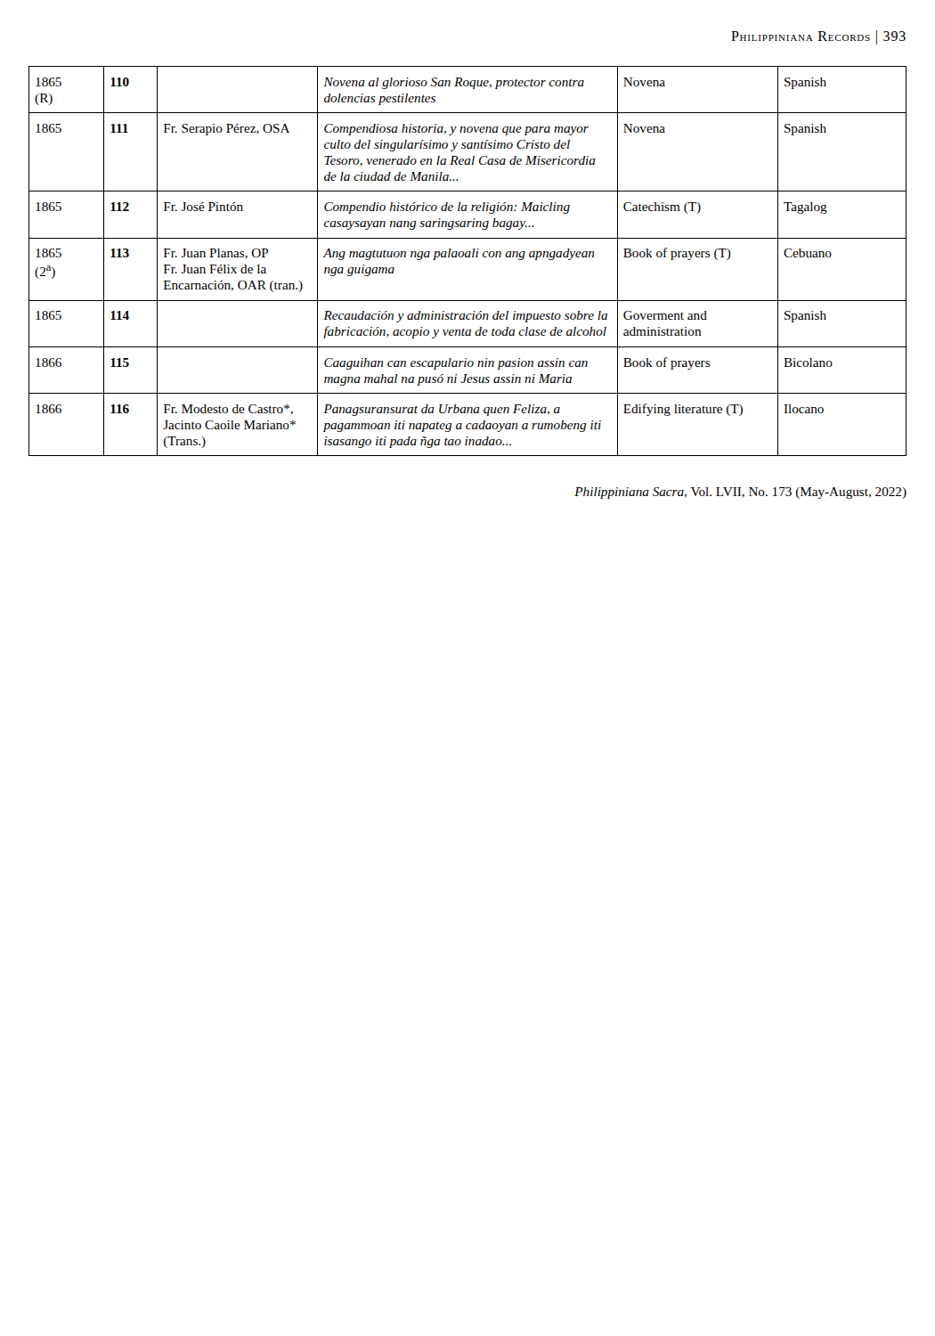Philippiniana Records | 393
| 1865 (R) | 110 | | Novena al glorioso San Roque, protector contra dolencias pestilentes | Novena | Spanish |
| 1865 | 111 | Fr. Serapio Pérez, OSA | Compendiosa historia, y novena que para mayor culto del singularísimo y santísimo Cristo del Tesoro, venerado en la Real Casa de Misericordia de la ciudad de Manila... | Novena | Spanish |
| 1865 | 112 | Fr. José Pintón | Compendio histórico de la religión: Maicling casaysayan nang saringsaring bagay... | Catechism (T) | Tagalog |
| 1865 (2 a ) | 113 | Fr. Juan Planas, OP Fr. Juan Félix de la Encarnación, OAR (tran.) | Ang magtutuon nga palaoali con ang apngadyean nga guigama | Book of prayers (T) | Cebuano |
| 1865 | 114 | | Recaudación y administración del impuesto sobre la fabricación, acopio y venta de toda clase de alcohol | Goverment and administration | Spanish |
| 1866 | 115 | | Caaguihan can escapulario nin pasion assin can magna mahal na pusó ni Jesus assin ni Maria | Book of prayers | Bicolano |
| 1866 | 116 | Fr. Modesto de Castro*, Jacinto Caoile Mariano* (Trans.) | Panagsuransurat da Urbana quen Feliza, a pagammoan iti napateg a cadaoyan a rumobeng iti isasango iti pada ñga tao inadao... | Edifying literature (T) | Ilocano |
Philippiniana Sacra, Vol. LVII, No. 173 (May-August, 2022)